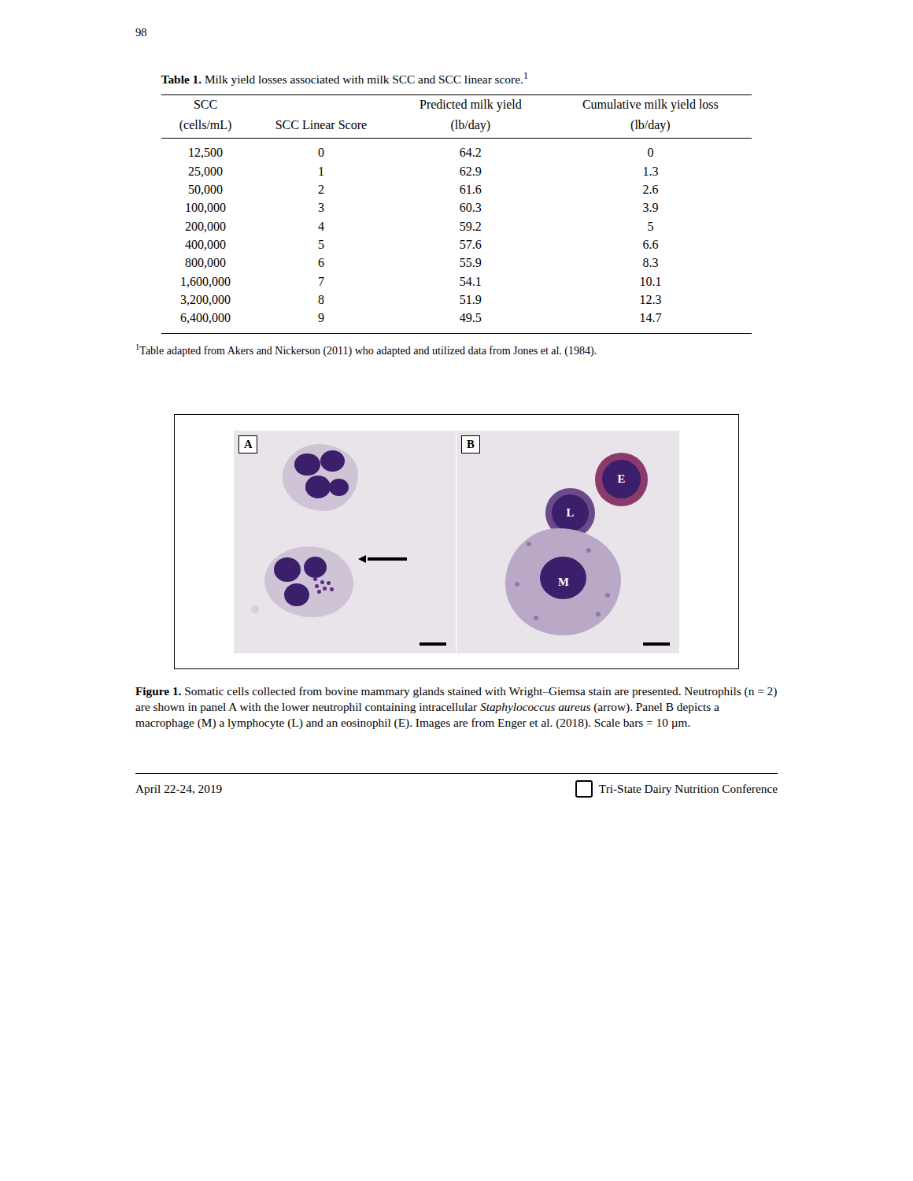98
Table 1. Milk yield losses associated with milk SCC and SCC linear score. 1
| SCC | | Predicted milk yield | Cumulative milk yield loss |
| --- | --- | --- | --- |
| (cells/mL) | SCC Linear Score | (lb/day) | (lb/day) |
| 12,500 | 0 | 64.2 | 0 |
| 25,000 | 1 | 62.9 | 1.3 |
| 50,000 | 2 | 61.6 | 2.6 |
| 100,000 | 3 | 60.3 | 3.9 |
| 200,000 | 4 | 59.2 | 5 |
| 400,000 | 5 | 57.6 | 6.6 |
| 800,000 | 6 | 55.9 | 8.3 |
| 1,600,000 | 7 | 54.1 | 10.1 |
| 3,200,000 | 8 | 51.9 | 12.3 |
| 6,400,000 | 9 | 49.5 | 14.7 |
1Table adapted from Akers and Nickerson (2011) who adapted and utilized data from Jones et al. (1984).
A
B
E
L
M
Figure 1. Somatic cells collected from bovine mammary glands stained with Wright–Giemsa stain are presented. Neutrophils (n = 2) are shown in panel A with the lower neutrophil containing intracellular Staphylococcus aureus (arrow). Panel B depicts a macrophage (M) a lymphocyte (L) and an eosinophil (E). Images are from Enger et al. (2018). Scale bars = 10 µm.
April 22-24, 2019
Tri-State Dairy Nutrition Conference